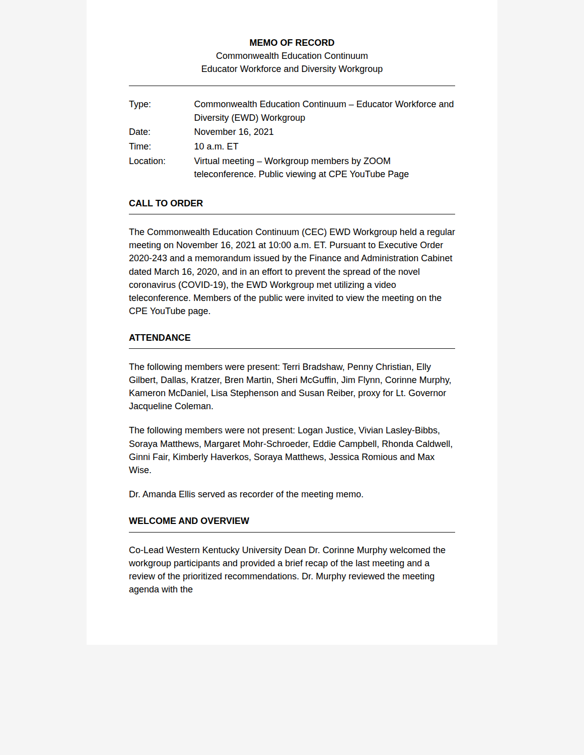MEMO OF RECORD Commonwealth Education Continuum Educator Workforce and Diversity Workgroup
| Type: | Commonwealth Education Continuum – Educator Workforce and Diversity (EWD) Workgroup |
| Date: | November 16, 2021 |
| Time: | 10 a.m. ET |
| Location: | Virtual meeting – Workgroup members by ZOOM teleconference. Public viewing at CPE YouTube Page |
Call to Order
The Commonwealth Education Continuum (CEC) EWD Workgroup held a regular meeting on November 16, 2021 at 10:00 a.m. ET. Pursuant to Executive Order 2020-243 and a memorandum issued by the Finance and Administration Cabinet dated March 16, 2020, and in an effort to prevent the spread of the novel coronavirus (COVID-19), the EWD Workgroup met utilizing a video teleconference. Members of the public were invited to view the meeting on the CPE YouTube page.
Attendance
The following members were present: Terri Bradshaw, Penny Christian, Elly Gilbert, Dallas, Kratzer, Bren Martin, Sheri McGuffin, Jim Flynn, Corinne Murphy, Kameron McDaniel, Lisa Stephenson and Susan Reiber, proxy for Lt. Governor Jacqueline Coleman.
The following members were not present: Logan Justice, Vivian Lasley-Bibbs, Soraya Matthews, Margaret Mohr-Schroeder, Eddie Campbell, Rhonda Caldwell, Ginni Fair, Kimberly Haverkos, Soraya Matthews, Jessica Romious and Max Wise.
Dr. Amanda Ellis served as recorder of the meeting memo.
Welcome and Overview
Co-Lead Western Kentucky University Dean Dr. Corinne Murphy welcomed the workgroup participants and provided a brief recap of the last meeting and a review of the prioritized recommendations. Dr. Murphy reviewed the meeting agenda with the